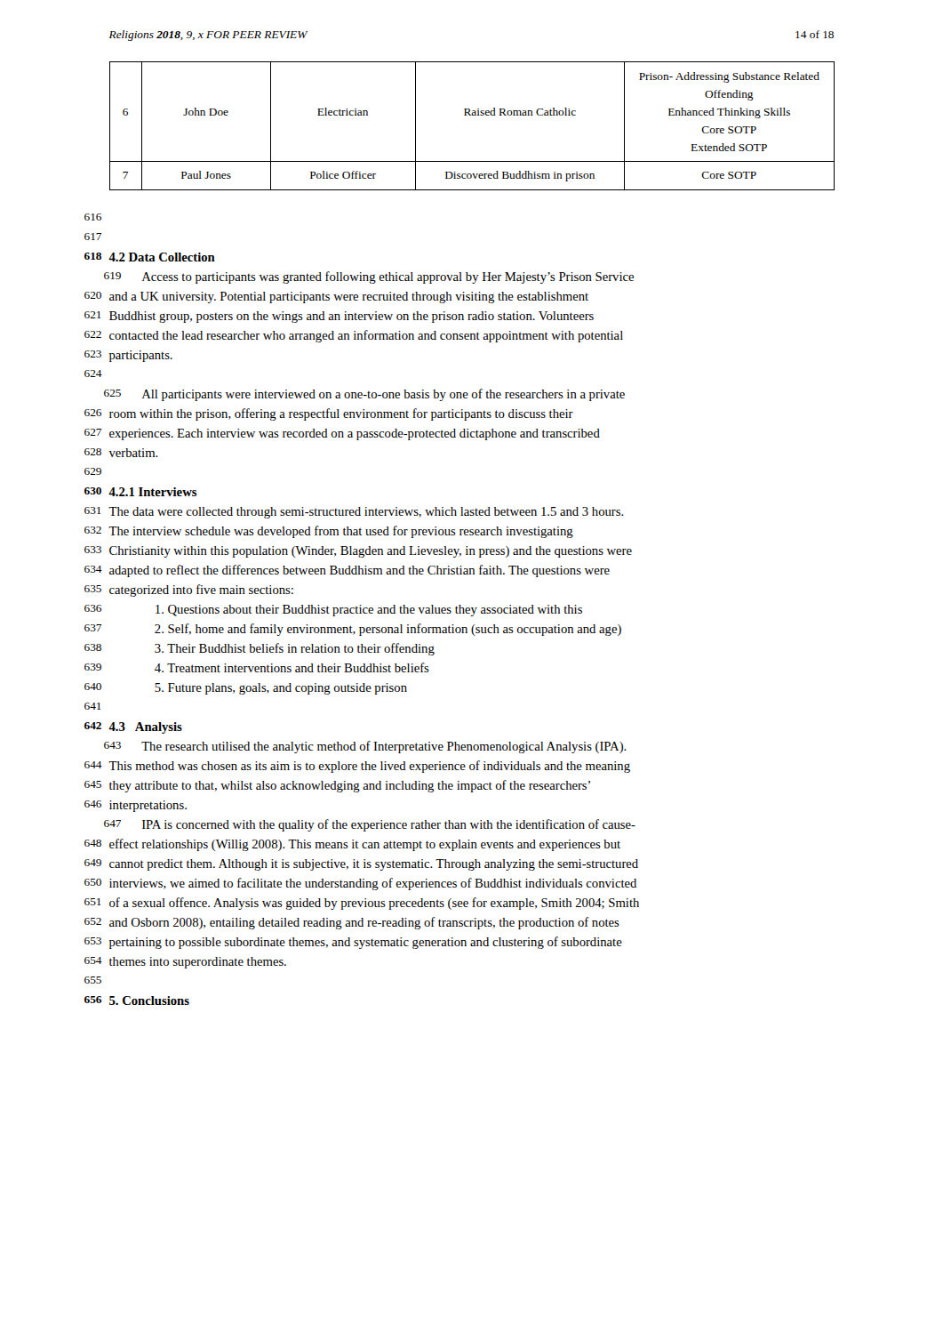Religions 2018, 9, x FOR PEER REVIEW 14 of 18
| 6 | John Doe | Electrician | Raised Roman Catholic | Prison- Addressing Substance Related Offending Enhanced Thinking Skills Core SOTP Extended SOTP |
| 7 | Paul Jones | Police Officer | Discovered Buddhism in prison | Core SOTP |
4.2 Data Collection
Access to participants was granted following ethical approval by Her Majesty’s Prison Service
and a UK university. Potential participants were recruited through visiting the establishment
Buddhist group, posters on the wings and an interview on the prison radio station. Volunteers
contacted the lead researcher who arranged an information and consent appointment with potential
participants.
All participants were interviewed on a one-to-one basis by one of the researchers in a private
room within the prison, offering a respectful environment for participants to discuss their
experiences. Each interview was recorded on a passcode-protected dictaphone and transcribed
verbatim.
4.2.1 Interviews
The data were collected through semi-structured interviews, which lasted between 1.5 and 3 hours.
The interview schedule was developed from that used for previous research investigating
Christianity within this population (Winder, Blagden and Lievesley, in press) and the questions were
adapted to reflect the differences between Buddhism and the Christian faith. The questions were
categorized into five main sections:
1. Questions about their Buddhist practice and the values they associated with this
2. Self, home and family environment, personal information (such as occupation and age)
3. Their Buddhist beliefs in relation to their offending
4. Treatment interventions and their Buddhist beliefs
5. Future plans, goals, and coping outside prison
4.3 Analysis
The research utilised the analytic method of Interpretative Phenomenological Analysis (IPA).
This method was chosen as its aim is to explore the lived experience of individuals and the meaning
they attribute to that, whilst also acknowledging and including the impact of the researchers’
interpretations.
IPA is concerned with the quality of the experience rather than with the identification of cause-
effect relationships (Willig 2008). This means it can attempt to explain events and experiences but
cannot predict them. Although it is subjective, it is systematic. Through analyzing the semi-structured
interviews, we aimed to facilitate the understanding of experiences of Buddhist individuals convicted
of a sexual offence. Analysis was guided by previous precedents (see for example, Smith 2004; Smith
and Osborn 2008), entailing detailed reading and re-reading of transcripts, the production of notes
pertaining to possible subordinate themes, and systematic generation and clustering of subordinate
themes into superordinate themes.
5. Conclusions